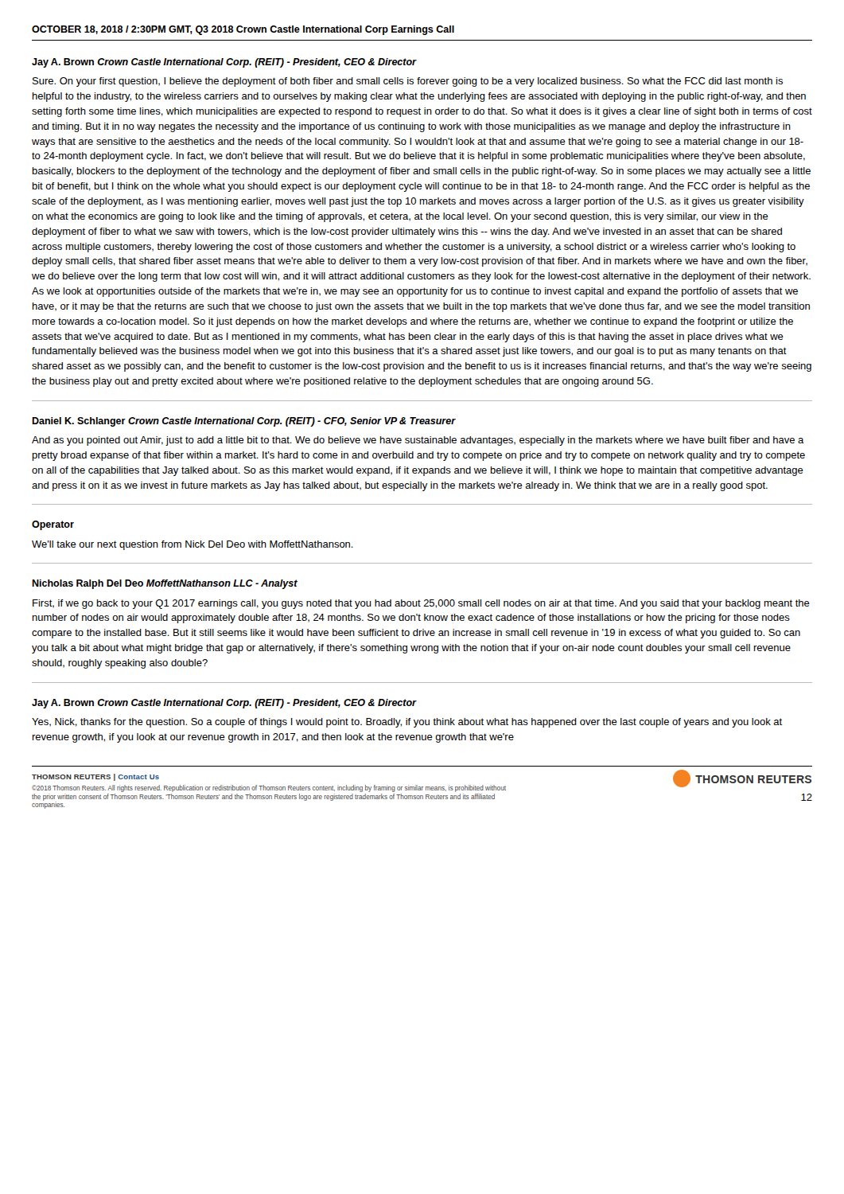OCTOBER 18, 2018 / 2:30PM GMT, Q3 2018 Crown Castle International Corp Earnings Call
Jay A. Brown Crown Castle International Corp. (REIT) - President, CEO & Director
Sure. On your first question, I believe the deployment of both fiber and small cells is forever going to be a very localized business. So what the FCC did last month is helpful to the industry, to the wireless carriers and to ourselves by making clear what the underlying fees are associated with deploying in the public right-of-way, and then setting forth some time lines, which municipalities are expected to respond to request in order to do that. So what it does is it gives a clear line of sight both in terms of cost and timing. But it in no way negates the necessity and the importance of us continuing to work with those municipalities as we manage and deploy the infrastructure in ways that are sensitive to the aesthetics and the needs of the local community. So I wouldn't look at that and assume that we're going to see a material change in our 18- to 24-month deployment cycle. In fact, we don't believe that will result. But we do believe that it is helpful in some problematic municipalities where they've been absolute, basically, blockers to the deployment of the technology and the deployment of fiber and small cells in the public right-of-way. So in some places we may actually see a little bit of benefit, but I think on the whole what you should expect is our deployment cycle will continue to be in that 18- to 24-month range. And the FCC order is helpful as the scale of the deployment, as I was mentioning earlier, moves well past just the top 10 markets and moves across a larger portion of the U.S. as it gives us greater visibility on what the economics are going to look like and the timing of approvals, et cetera, at the local level. On your second question, this is very similar, our view in the deployment of fiber to what we saw with towers, which is the low-cost provider ultimately wins this -- wins the day. And we've invested in an asset that can be shared across multiple customers, thereby lowering the cost of those customers and whether the customer is a university, a school district or a wireless carrier who's looking to deploy small cells, that shared fiber asset means that we're able to deliver to them a very low-cost provision of that fiber. And in markets where we have and own the fiber, we do believe over the long term that low cost will win, and it will attract additional customers as they look for the lowest-cost alternative in the deployment of their network. As we look at opportunities outside of the markets that we're in, we may see an opportunity for us to continue to invest capital and expand the portfolio of assets that we have, or it may be that the returns are such that we choose to just own the assets that we built in the top markets that we've done thus far, and we see the model transition more towards a co-location model. So it just depends on how the market develops and where the returns are, whether we continue to expand the footprint or utilize the assets that we've acquired to date. But as I mentioned in my comments, what has been clear in the early days of this is that having the asset in place drives what we fundamentally believed was the business model when we got into this business that it's a shared asset just like towers, and our goal is to put as many tenants on that shared asset as we possibly can, and the benefit to customer is the low-cost provision and the benefit to us is it increases financial returns, and that's the way we're seeing the business play out and pretty excited about where we're positioned relative to the deployment schedules that are ongoing around 5G.
Daniel K. Schlanger Crown Castle International Corp. (REIT) - CFO, Senior VP & Treasurer
And as you pointed out Amir, just to add a little bit to that. We do believe we have sustainable advantages, especially in the markets where we have built fiber and have a pretty broad expanse of that fiber within a market. It's hard to come in and overbuild and try to compete on price and try to compete on network quality and try to compete on all of the capabilities that Jay talked about. So as this market would expand, if it expands and we believe it will, I think we hope to maintain that competitive advantage and press it on it as we invest in future markets as Jay has talked about, but especially in the markets we're already in. We think that we are in a really good spot.
Operator
We'll take our next question from Nick Del Deo with MoffettNathanson.
Nicholas Ralph Del Deo MoffettNathanson LLC - Analyst
First, if we go back to your Q1 2017 earnings call, you guys noted that you had about 25,000 small cell nodes on air at that time. And you said that your backlog meant the number of nodes on air would approximately double after 18, 24 months. So we don't know the exact cadence of those installations or how the pricing for those nodes compare to the installed base. But it still seems like it would have been sufficient to drive an increase in small cell revenue in '19 in excess of what you guided to. So can you talk a bit about what might bridge that gap or alternatively, if there's something wrong with the notion that if your on-air node count doubles your small cell revenue should, roughly speaking also double?
Jay A. Brown Crown Castle International Corp. (REIT) - President, CEO & Director
Yes, Nick, thanks for the question. So a couple of things I would point to. Broadly, if you think about what has happened over the last couple of years and you look at revenue growth, if you look at our revenue growth in 2017, and then look at the revenue growth that we're
THOMSON REUTERS | Contact Us
©2018 Thomson Reuters. All rights reserved. Republication or redistribution of Thomson Reuters content, including by framing or similar means, is prohibited without the prior written consent of Thomson Reuters. 'Thomson Reuters' and the Thomson Reuters logo are registered trademarks of Thomson Reuters and its affiliated companies.
THOMSON REUTERS
12